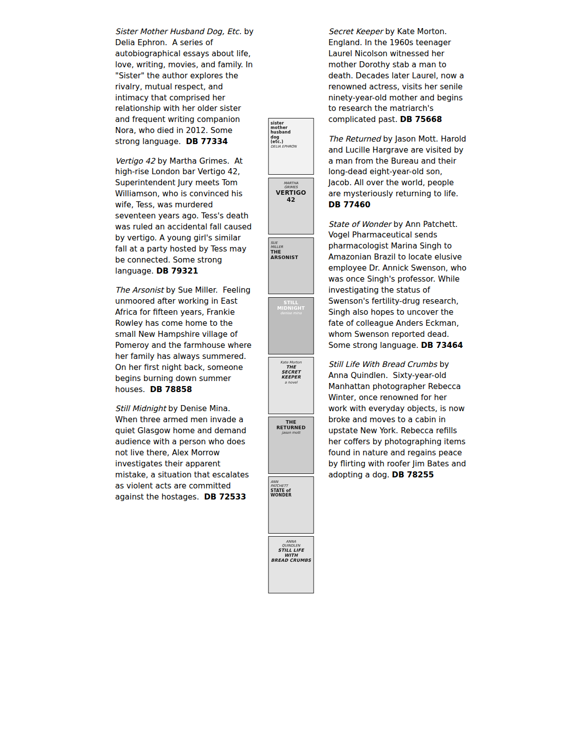sister
mother
husband
dog
(etc.)
DELIA EPHRON
MARTHA
GRIMES
VERTIGO
42
SUE
MILLER
THE
ARSONIST
STILL
MIDNIGHT
denise mina
Kate Morton
THE
SECRET
KEEPER
a novel
THE
RETURNED
jason mott
ANN
PATCHETT
STATE of
WONDER
ANNA
QUINDLEN
STILL LIFE
WITH
BREAD CRUMBS
Sister Mother Husband Dog, Etc. by Delia Ephron. A series of autobiographical essays about life, love, writing, movies, and family. In "Sister" the author explores the rivalry, mutual respect, and intimacy that comprised her relationship with her older sister and frequent writing companion Nora, who died in 2012. Some strong language. DB 77334
Vertigo 42 by Martha Grimes. At high-rise London bar Vertigo 42, Superintendent Jury meets Tom Williamson, who is convinced his wife, Tess, was murdered seventeen years ago. Tess's death was ruled an accidental fall caused by vertigo. A young girl's similar fall at a party hosted by Tess may be connected. Some strong language. DB 79321
The Arsonist by Sue Miller. Feeling unmoored after working in East Africa for fifteen years, Frankie Rowley has come home to the small New Hampshire village of Pomeroy and the farmhouse where her family has always summered. On her first night back, someone begins burning down summer houses. DB 78858
Still Midnight by Denise Mina. When three armed men invade a quiet Glasgow home and demand audience with a person who does not live there, Alex Morrow investigates their apparent mistake, a situation that escalates as violent acts are committed against the hostages. DB 72533
Secret Keeper by Kate Morton. England. In the 1960s teenager Laurel Nicolson witnessed her mother Dorothy stab a man to death. Decades later Laurel, now a renowned actress, visits her senile ninety-year-old mother and begins to research the matriarch's complicated past. DB 75668
The Returned by Jason Mott. Harold and Lucille Hargrave are visited by a man from the Bureau and their long-dead eight-year-old son, Jacob. All over the world, people are mysteriously returning to life. DB 77460
State of Wonder by Ann Patchett. Vogel Pharmaceutical sends pharmacologist Marina Singh to Amazonian Brazil to locate elusive employee Dr. Annick Swenson, who was once Singh's professor. While investigating the status of Swenson's fertility-drug research, Singh also hopes to uncover the fate of colleague Anders Eckman, whom Swenson reported dead. Some strong language. DB 73464
Still Life With Bread Crumbs by Anna Quindlen. Sixty-year-old Manhattan photographer Rebecca Winter, once renowned for her work with everyday objects, is now broke and moves to a cabin in upstate New York. Rebecca refills her coffers by photographing items found in nature and regains peace by flirting with roofer Jim Bates and adopting a dog. DB 78255